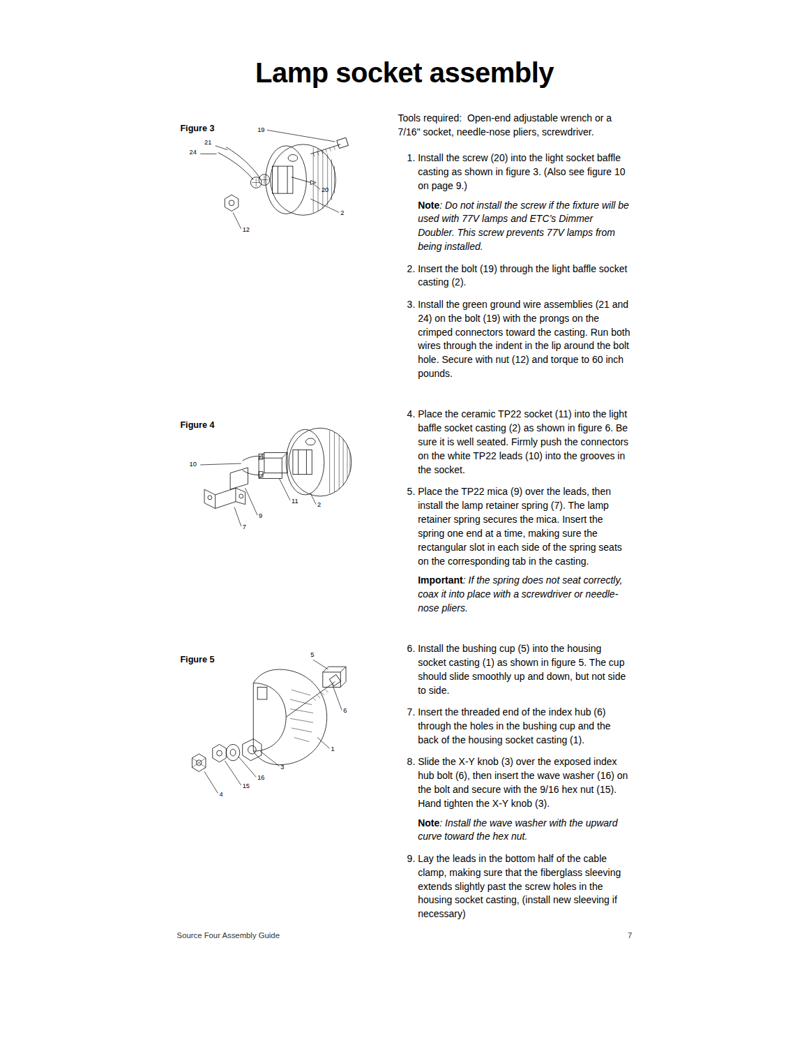Lamp socket assembly
Figure 3
19 21 24 20 2 12
Tools required: Open-end adjustable wrench or a 7/16" socket, needle-nose pliers, screwdriver.
Install the screw (20) into the light socket baffle casting as shown in figure 3. (Also see figure 10 on page 9.)
Note: Do not install the screw if the fixture will be used with 77V lamps and ETC’s Dimmer Doubler. This screw prevents 77V lamps from being installed.
Insert the bolt (19) through the light baffle socket casting (2).
Install the green ground wire assemblies (21 and 24) on the bolt (19) with the prongs on the crimped connectors toward the casting. Run both wires through the indent in the lip around the bolt hole. Secure with nut (12) and torque to 60 inch pounds.
Figure 4
10 11 2 9 7
Place the ceramic TP22 socket (11) into the light baffle socket casting (2) as shown in figure 6. Be sure it is well seated. Firmly push the connectors on the white TP22 leads (10) into the grooves in the socket.
Place the TP22 mica (9) over the leads, then install the lamp retainer spring (7). The lamp retainer spring secures the mica. Insert the spring one end at a time, making sure the rectangular slot in each side of the spring seats on the corresponding tab in the casting.
Important: If the spring does not seat correctly, coax it into place with a screwdriver or needle-nose pliers.
Figure 5
5 6 1 3 16 15 4
Install the bushing cup (5) into the housing socket casting (1) as shown in figure 5. The cup should slide smoothly up and down, but not side to side.
Insert the threaded end of the index hub (6) through the holes in the bushing cup and the back of the housing socket casting (1).
Slide the X-Y knob (3) over the exposed index hub bolt (6), then insert the wave washer (16) on the bolt and secure with the 9/16 hex nut (15). Hand tighten the X-Y knob (3).
Note: Install the wave washer with the upward curve toward the hex nut.
Lay the leads in the bottom half of the cable clamp, making sure that the fiberglass sleeving extends slightly past the screw holes in the housing socket casting, (install new sleeving if necessary)
Source Four Assembly Guide 7